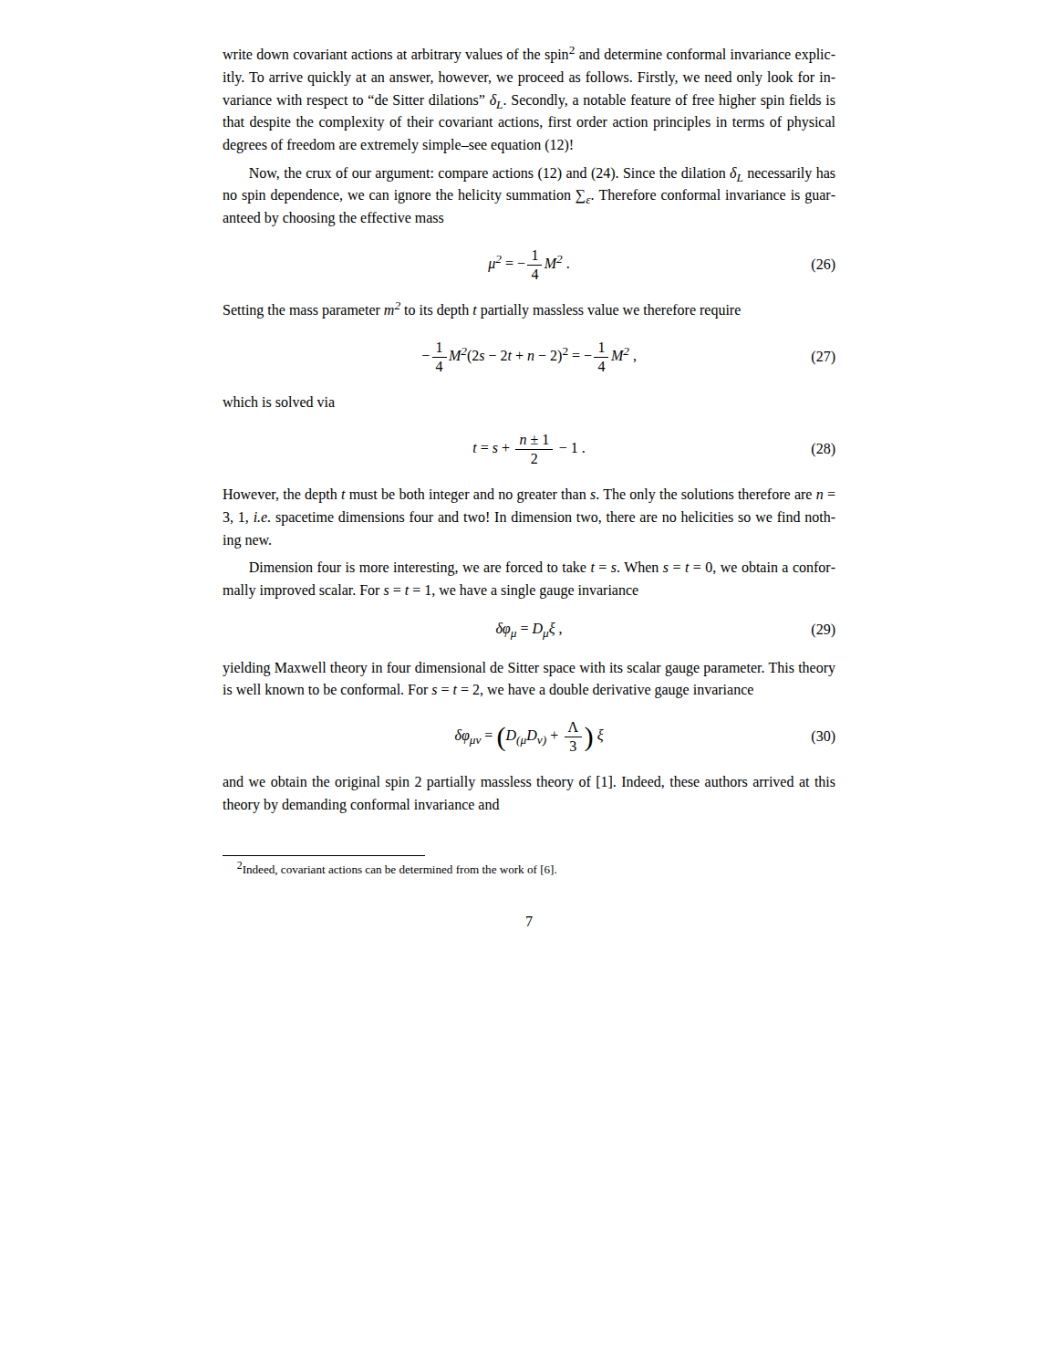write down covariant actions at arbitrary values of the spin2 and determine conformal invariance explicitly. To arrive quickly at an answer, however, we proceed as follows. Firstly, we need only look for invariance with respect to “de Sitter dilations” δL. Secondly, a notable feature of free higher spin fields is that despite the complexity of their covariant actions, first order action principles in terms of physical degrees of freedom are extremely simple–see equation (12)!
Now, the crux of our argument: compare actions (12) and (24). Since the dilation δL necessarily has no spin dependence, we can ignore the helicity summation ∑ε. Therefore conformal invariance is guaranteed by choosing the effective mass
μ2 = −14 M2 . (26)
Setting the mass parameter m2 to its depth t partially massless value we therefore require
−14 M2(2s − 2t + n − 2)2 = −14 M2 , (27)
which is solved via
t = s + n ± 12 − 1 . (28)
However, the depth t must be both integer and no greater than s. The only the solutions therefore are n = 3, 1, i.e. spacetime dimensions four and two! In dimension two, there are no helicities so we find nothing new.
Dimension four is more interesting, we are forced to take t = s. When s = t = 0, we obtain a conformally improved scalar. For s = t = 1, we have a single gauge invariance
δφμ = Dμξ , (29)
yielding Maxwell theory in four dimensional de Sitter space with its scalar gauge parameter. This theory is well known to be conformal. For s = t = 2, we have a double derivative gauge invariance
δφμν = (D(μDν) + Λ 3) ξ (30)
and we obtain the original spin 2 partially massless theory of [1]. Indeed, these authors arrived at this theory by demanding conformal invariance and
2Indeed, covariant actions can be determined from the work of [6].
7